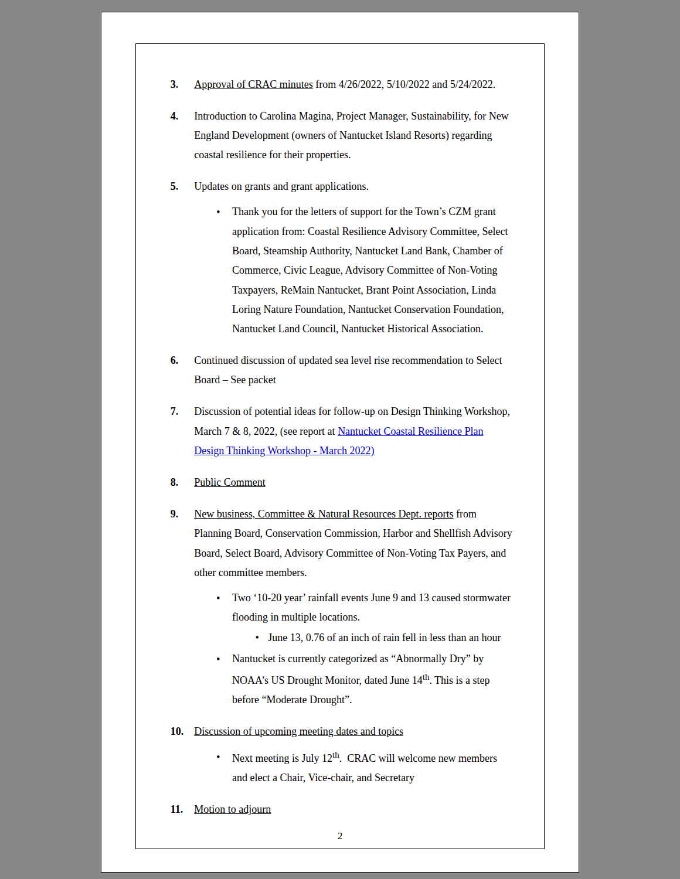Approval of CRAC minutes from 4/26/2022, 5/10/2022 and 5/24/2022.
Introduction to Carolina Magina, Project Manager, Sustainability, for New England Development (owners of Nantucket Island Resorts) regarding coastal resilience for their properties.
Updates on grants and grant applications.
Thank you for the letters of support for the Town’s CZM grant application from: Coastal Resilience Advisory Committee, Select Board, Steamship Authority, Nantucket Land Bank, Chamber of Commerce, Civic League, Advisory Committee of Non-Voting Taxpayers, ReMain Nantucket, Brant Point Association, Linda Loring Nature Foundation, Nantucket Conservation Foundation, Nantucket Land Council, Nantucket Historical Association.
Continued discussion of updated sea level rise recommendation to Select Board – See packet
Discussion of potential ideas for follow-up on Design Thinking Workshop, March 7 & 8, 2022, (see report at Nantucket Coastal Resilience Plan Design Thinking Workshop - March 2022)
Public Comment
New business, Committee & Natural Resources Dept. reports from Planning Board, Conservation Commission, Harbor and Shellfish Advisory Board, Select Board, Advisory Committee of Non-Voting Tax Payers, and other committee members.
Two ‘10-20 year’ rainfall events June 9 and 13 caused stormwater flooding in multiple locations.
June 13, 0.76 of an inch of rain fell in less than an hour
Nantucket is currently categorized as “Abnormally Dry” by NOAA’s US Drought Monitor, dated June 14th. This is a step before “Moderate Drought”.
Discussion of upcoming meeting dates and topics
Next meeting is July 12th. CRAC will welcome new members and elect a Chair, Vice-chair, and Secretary
Motion to adjourn
2